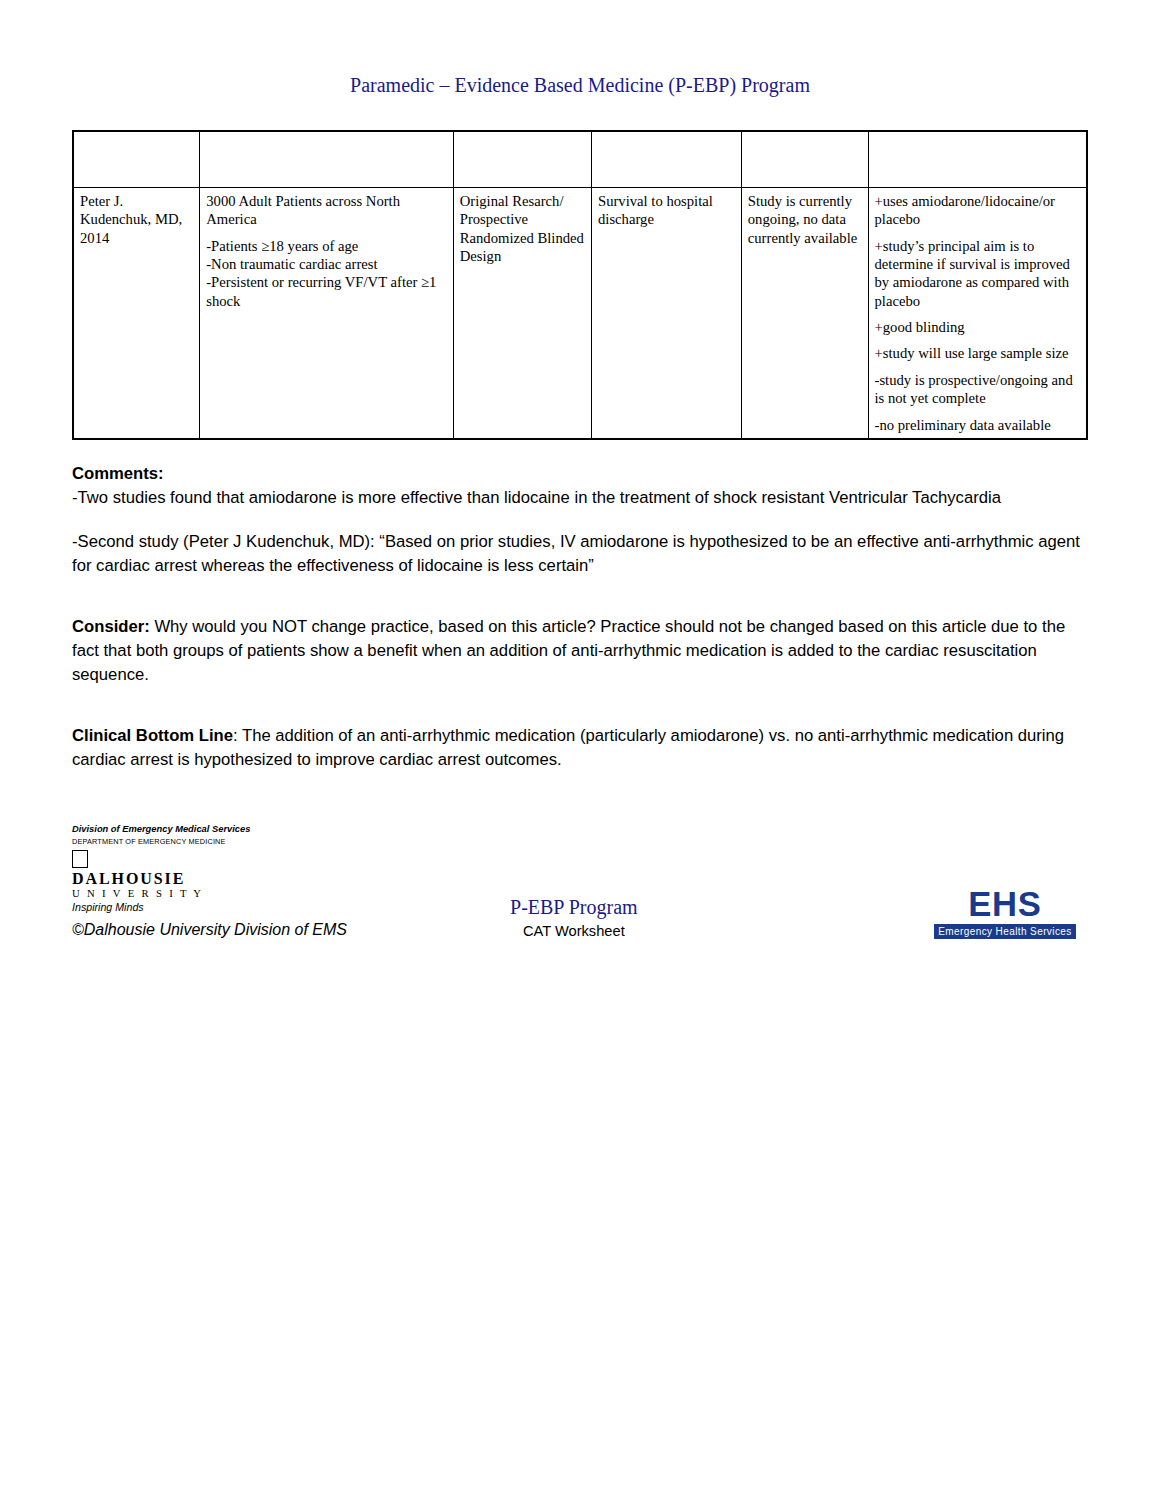Paramedic – Evidence Based Medicine (P-EBP) Program
| Peter J. Kudenchuk, MD, 2014 | 3000 Adult Patients across North America -Patients ≥18 years of age -Non traumatic cardiac arrest -Persistent or recurring VF/VT after ≥1 shock | Original Resarch/ Prospective Randomized Blinded Design | Survival to hospital discharge | Study is currently ongoing, no data currently available | +uses amiodarone/lidocaine/or placebo +study’s principal aim is to determine if survival is improved by amiodarone as compared with placebo +good blinding +study will use large sample size -study is prospective/ongoing and is not yet complete -no preliminary data available |
Comments:
-Two studies found that amiodarone is more effective than lidocaine in the treatment of shock resistant Ventricular Tachycardia
-Second study (Peter J Kudenchuk, MD): “Based on prior studies, IV amiodarone is hypothesized to be an effective anti-arrhythmic agent for cardiac arrest whereas the effectiveness of lidocaine is less certain”
Consider: Why would you NOT change practice, based on this article? Practice should not be changed based on this article due to the fact that both groups of patients show a benefit when an addition of anti-arrhythmic medication is added to the cardiac resuscitation sequence.
Clinical Bottom Line: The addition of an anti-arrhythmic medication (particularly amiodarone) vs. no anti-arrhythmic medication during cardiac arrest is hypothesized to improve cardiac arrest outcomes.
Division of Emergency Medical Services
DEPARTMENT OF EMERGENCY MEDICINE
DALHOUSIE U N I V E R S I T Y Inspiring Minds
©Dalhousie University Division of EMS
P-EBP Program
CAT Worksheet
EHS
Emergency Health Services